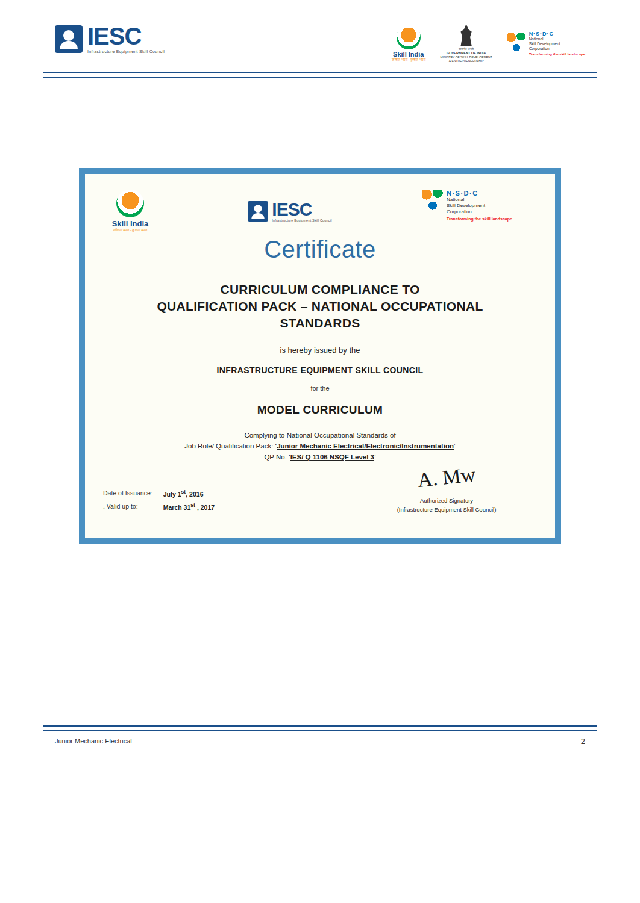IESC
Infrastructure Equipment Skill Council
Skill India
कौशल भारत - कुशल भारत
सत्यमेव जयते
GOVERNMENT OF INDIA
MINISTRY OF SKILL DEVELOPMENT
& ENTREPRENEURSHIP
N·S·D·C
National
Skill Development
Corporation
Transforming the skill landscape
Skill India
कौशल भारत - कुशल भारत
IESC
Infrastructure Equipment Skill Council
N·S·D·C
National
Skill Development
Corporation
Transforming the skill landscape
Certificate
CURRICULUM COMPLIANCE TO
QUALIFICATION PACK – NATIONAL OCCUPATIONAL
STANDARDS
is hereby issued by the
INFRASTRUCTURE EQUIPMENT SKILL COUNCIL
for the
MODEL CURRICULUM
Complying to National Occupational Standards of
Job Role/ Qualification Pack: ‘Junior Mechanic Electrical/Electronic/Instrumentation’
QP No. ‘IES/ Q 1106 NSQF Level 3’
| Date of Issuance: | July 1 st , 2016 |
| . Valid up to: | March 31 st , 2017 |
A. Mw
Authorized Signatory (Infrastructure Equipment Skill Council)
Junior Mechanic Electrical
2